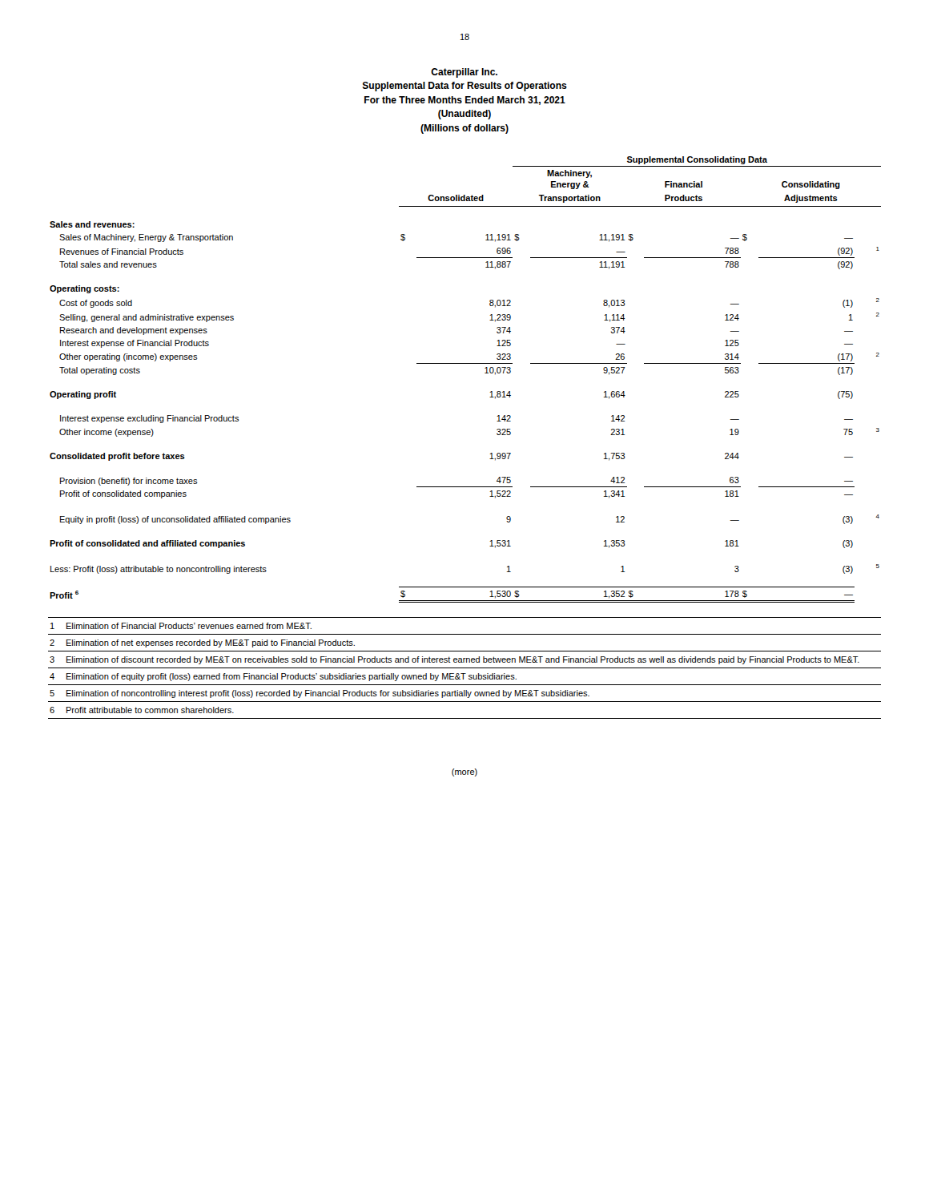18
Caterpillar Inc.
Supplemental Data for Results of Operations
For the Three Months Ended March 31, 2021
(Unaudited)
(Millions of dollars)
| | | Supplemental Consolidating Data |
| | | Machinery, Energy & | Financial | Consolidating |
| | Consolidated | Transportation | Products | Adjustments |
| Sales and revenues: | |
| Sales of Machinery, Energy & Transportation | $ | 11,191 | $ | 11,191 | $ | — | $ | — | |
| Revenues of Financial Products | | 696 | | — | | 788 | | (92) | 1 |
| Total sales and revenues | | 11,887 | | 11,191 | | 788 | | (92) | |
| Operating costs: | |
| Cost of goods sold | | 8,012 | | 8,013 | | — | | (1) | 2 |
| Selling, general and administrative expenses | | 1,239 | | 1,114 | | 124 | | 1 | 2 |
| Research and development expenses | | 374 | | 374 | | — | | — | |
| Interest expense of Financial Products | | 125 | | — | | 125 | | — | |
| Other operating (income) expenses | | 323 | | 26 | | 314 | | (17) | 2 |
| Total operating costs | | 10,073 | | 9,527 | | 563 | | (17) | |
| Operating profit | | 1,814 | | 1,664 | | 225 | | (75) | |
| Interest expense excluding Financial Products | | 142 | | 142 | | — | | — | |
| Other income (expense) | | 325 | | 231 | | 19 | | 75 | 3 |
| Consolidated profit before taxes | | 1,997 | | 1,753 | | 244 | | — | |
| Provision (benefit) for income taxes | | 475 | | 412 | | 63 | | — | |
| Profit of consolidated companies | | 1,522 | | 1,341 | | 181 | | — | |
| Equity in profit (loss) of unconsolidated affiliated companies | | 9 | | 12 | | — | | (3) | 4 |
| Profit of consolidated and affiliated companies | | 1,531 | | 1,353 | | 181 | | (3) | |
| Less: Profit (loss) attributable to noncontrolling interests | | 1 | | 1 | | 3 | | (3) | 5 |
| Profit 6 | $ | 1,530 | $ | 1,352 | $ | 178 | $ | — | |
| 1 | Elimination of Financial Products’ revenues earned from ME&T. |
| 2 | Elimination of net expenses recorded by ME&T paid to Financial Products. |
| 3 | Elimination of discount recorded by ME&T on receivables sold to Financial Products and of interest earned between ME&T and Financial Products as well as dividends paid by Financial Products to ME&T. |
| 4 | Elimination of equity profit (loss) earned from Financial Products’ subsidiaries partially owned by ME&T subsidiaries. |
| 5 | Elimination of noncontrolling interest profit (loss) recorded by Financial Products for subsidiaries partially owned by ME&T subsidiaries. |
| 6 | Profit attributable to common shareholders. |
(more)